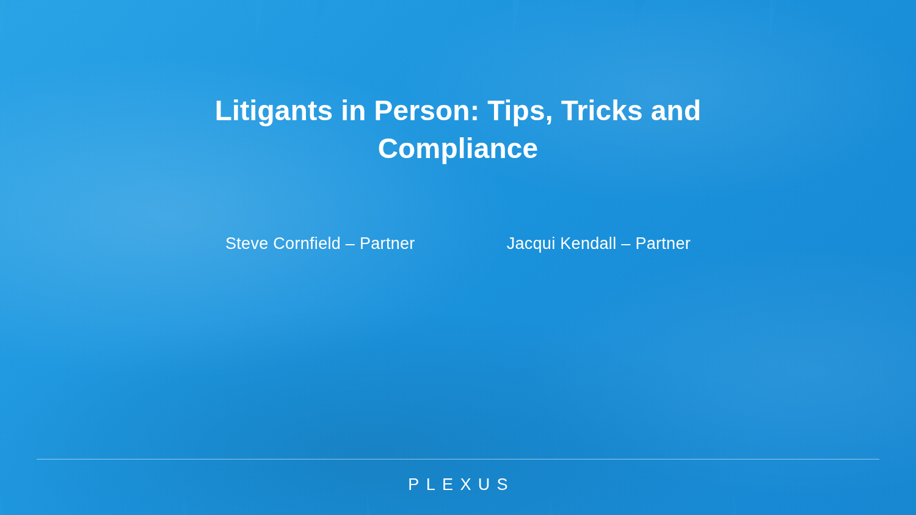Litigants in Person: Tips, Tricks and Compliance
Steve Cornfield – Partner Jacqui Kendall – Partner
PLEXUS